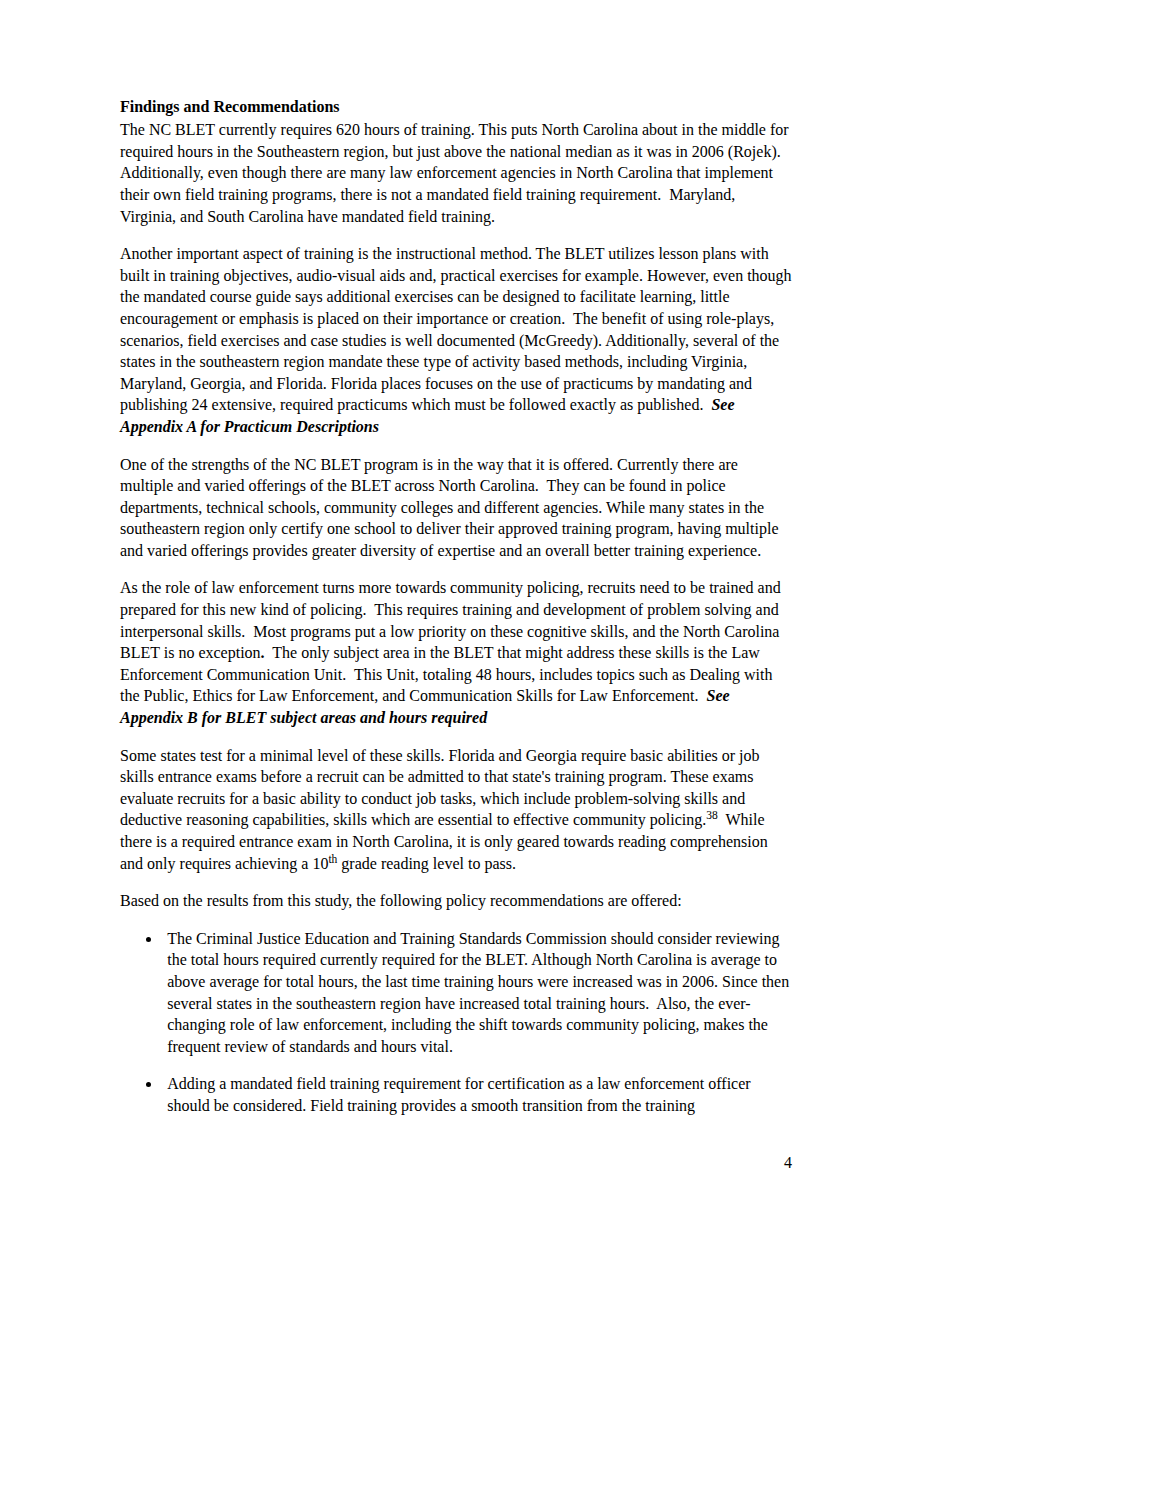Findings and Recommendations
The NC BLET currently requires 620 hours of training. This puts North Carolina about in the middle for required hours in the Southeastern region, but just above the national median as it was in 2006 (Rojek). Additionally, even though there are many law enforcement agencies in North Carolina that implement their own field training programs, there is not a mandated field training requirement. Maryland, Virginia, and South Carolina have mandated field training.
Another important aspect of training is the instructional method. The BLET utilizes lesson plans with built in training objectives, audio-visual aids and, practical exercises for example. However, even though the mandated course guide says additional exercises can be designed to facilitate learning, little encouragement or emphasis is placed on their importance or creation. The benefit of using role-plays, scenarios, field exercises and case studies is well documented (McGreedy). Additionally, several of the states in the southeastern region mandate these type of activity based methods, including Virginia, Maryland, Georgia, and Florida. Florida places focuses on the use of practicums by mandating and publishing 24 extensive, required practicums which must be followed exactly as published. See Appendix A for Practicum Descriptions
One of the strengths of the NC BLET program is in the way that it is offered. Currently there are multiple and varied offerings of the BLET across North Carolina. They can be found in police departments, technical schools, community colleges and different agencies. While many states in the southeastern region only certify one school to deliver their approved training program, having multiple and varied offerings provides greater diversity of expertise and an overall better training experience.
As the role of law enforcement turns more towards community policing, recruits need to be trained and prepared for this new kind of policing. This requires training and development of problem solving and interpersonal skills. Most programs put a low priority on these cognitive skills, and the North Carolina BLET is no exception. The only subject area in the BLET that might address these skills is the Law Enforcement Communication Unit. This Unit, totaling 48 hours, includes topics such as Dealing with the Public, Ethics for Law Enforcement, and Communication Skills for Law Enforcement. See Appendix B for BLET subject areas and hours required
Some states test for a minimal level of these skills. Florida and Georgia require basic abilities or job skills entrance exams before a recruit can be admitted to that state's training program. These exams evaluate recruits for a basic ability to conduct job tasks, which include problem-solving skills and deductive reasoning capabilities, skills which are essential to effective community policing.38 While there is a required entrance exam in North Carolina, it is only geared towards reading comprehension and only requires achieving a 10th grade reading level to pass.
Based on the results from this study, the following policy recommendations are offered:
The Criminal Justice Education and Training Standards Commission should consider reviewing the total hours required currently required for the BLET. Although North Carolina is average to above average for total hours, the last time training hours were increased was in 2006. Since then several states in the southeastern region have increased total training hours. Also, the ever-changing role of law enforcement, including the shift towards community policing, makes the frequent review of standards and hours vital.
Adding a mandated field training requirement for certification as a law enforcement officer should be considered. Field training provides a smooth transition from the training
4